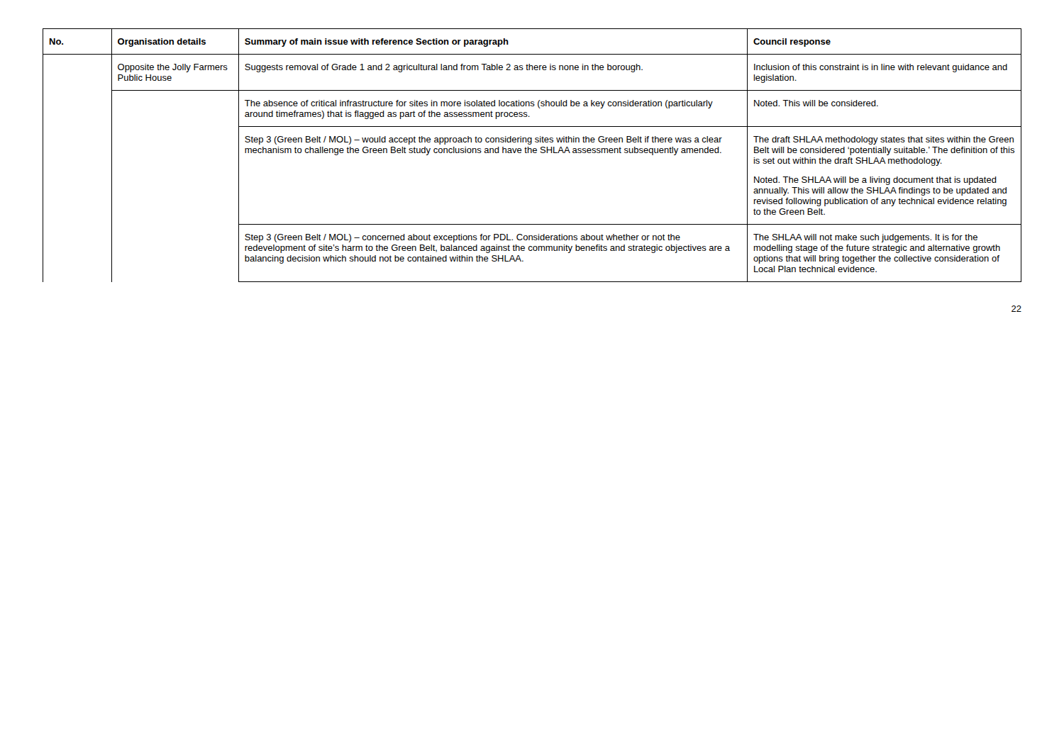| No. | Organisation details | Summary of main issue with reference Section or paragraph | Council response |
| --- | --- | --- | --- |
| | Opposite the Jolly Farmers Public House | Suggests removal of Grade 1 and 2 agricultural land from Table 2 as there is none in the borough. | Inclusion of this constraint is in line with relevant guidance and legislation. |
| | The absence of critical infrastructure for sites in more isolated locations (should be a key consideration (particularly around timeframes) that is flagged as part of the assessment process. | Noted. This will be considered. |
| | Step 3 (Green Belt / MOL) – would accept the approach to considering sites within the Green Belt if there was a clear mechanism to challenge the Green Belt study conclusions and have the SHLAA assessment subsequently amended. | The draft SHLAA methodology states that sites within the Green Belt will be considered ‘potentially suitable.’ The definition of this is set out within the draft SHLAA methodology. Noted. The SHLAA will be a living document that is updated annually. This will allow the SHLAA findings to be updated and revised following publication of any technical evidence relating to the Green Belt. |
| | Step 3 (Green Belt / MOL) – concerned about exceptions for PDL. Considerations about whether or not the redevelopment of site’s harm to the Green Belt, balanced against the community benefits and strategic objectives are a balancing decision which should not be contained within the SHLAA. | The SHLAA will not make such judgements. It is for the modelling stage of the future strategic and alternative growth options that will bring together the collective consideration of Local Plan technical evidence. |
22